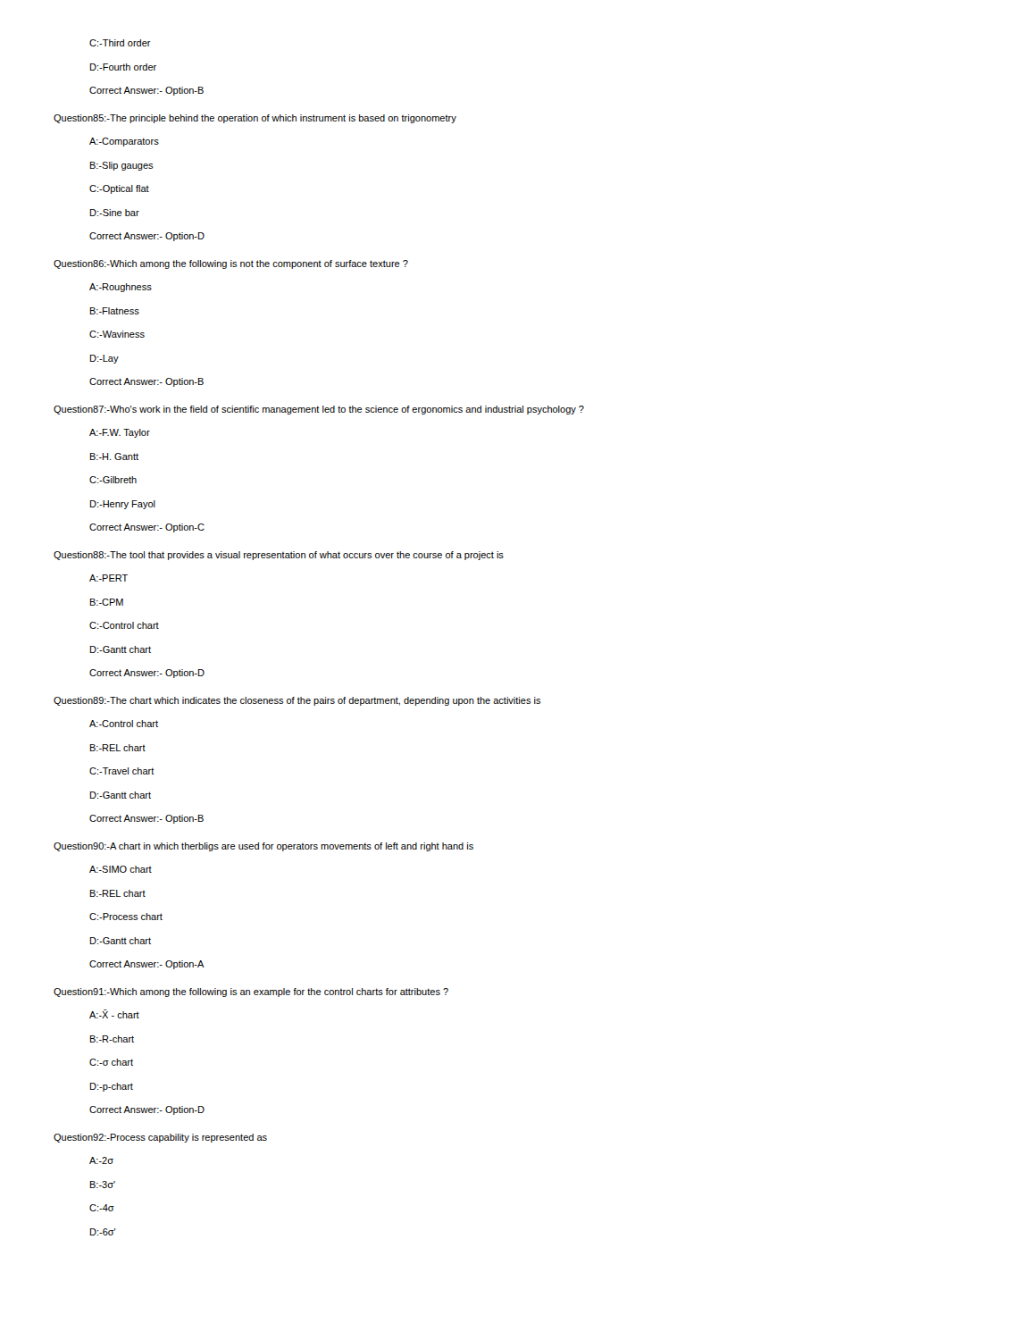C:-Third order
D:-Fourth order
Correct Answer:- Option-B
Question85:-The principle behind the operation of which instrument is based on trigonometry
A:-Comparators
B:-Slip gauges
C:-Optical flat
D:-Sine bar
Correct Answer:- Option-D
Question86:-Which among the following is not the component of surface texture ?
A:-Roughness
B:-Flatness
C:-Waviness
D:-Lay
Correct Answer:- Option-B
Question87:-Who's work in the field of scientific management led to the science of ergonomics and industrial psychology ?
A:-F.W. Taylor
B:-H. Gantt
C:-Gilbreth
D:-Henry Fayol
Correct Answer:- Option-C
Question88:-The tool that provides a visual representation of what occurs over the course of a project is
A:-PERT
B:-CPM
C:-Control chart
D:-Gantt chart
Correct Answer:- Option-D
Question89:-The chart which indicates the closeness of the pairs of department, depending upon the activities is
A:-Control chart
B:-REL chart
C:-Travel chart
D:-Gantt chart
Correct Answer:- Option-B
Question90:-A chart in which therbligs are used for operators movements of left and right hand is
A:-SIMO chart
B:-REL chart
C:-Process chart
D:-Gantt chart
Correct Answer:- Option-A
Question91:-Which among the following is an example for the control charts for attributes ?
A:-X̄ - chart
B:-R-chart
C:-σ chart
D:-p-chart
Correct Answer:- Option-D
Question92:-Process capability is represented as
A:-2σ
B:-3σ'
C:-4σ
D:-6σ'